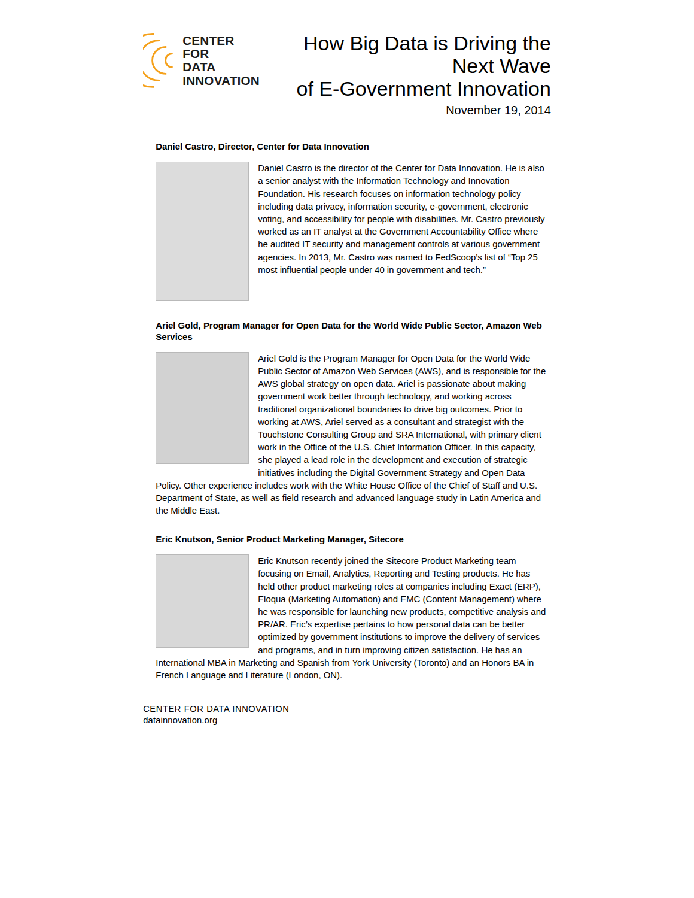CENTER
FOR
DATA
INNOVATION
How Big Data is Driving the Next Wave
of E-Government Innovation
November 19, 2014
Daniel Castro, Director, Center for Data Innovation
Daniel Castro is the director of the Center for Data Innovation. He is also a senior analyst with the Information Technology and Innovation Foundation. His research focuses on information technology policy including data privacy, information security, e-government, electronic voting, and accessibility for people with disabilities. Mr. Castro previously worked as an IT analyst at the Government Accountability Office where he audited IT security and management controls at various government agencies. In 2013, Mr. Castro was named to FedScoop’s list of “Top 25 most influential people under 40 in government and tech.”
Ariel Gold, Program Manager for Open Data for the World Wide Public Sector, Amazon Web Services
Ariel Gold is the Program Manager for Open Data for the World Wide Public Sector of Amazon Web Services (AWS), and is responsible for the AWS global strategy on open data. Ariel is passionate about making government work better through technology, and working across traditional organizational boundaries to drive big outcomes. Prior to working at AWS, Ariel served as a consultant and strategist with the Touchstone Consulting Group and SRA International, with primary client work in the Office of the U.S. Chief Information Officer. In this capacity, she played a lead role in the development and execution of strategic initiatives including the Digital Government Strategy and Open Data Policy. Other experience includes work with the White House Office of the Chief of Staff and U.S. Department of State, as well as field research and advanced language study in Latin America and the Middle East.
Eric Knutson, Senior Product Marketing Manager, Sitecore
Eric Knutson recently joined the Sitecore Product Marketing team focusing on Email, Analytics, Reporting and Testing products. He has held other product marketing roles at companies including Exact (ERP), Eloqua (Marketing Automation) and EMC (Content Management) where he was responsible for launching new products, competitive analysis and PR/AR. Eric’s expertise pertains to how personal data can be better optimized by government institutions to improve the delivery of services and programs, and in turn improving citizen satisfaction. He has an International MBA in Marketing and Spanish from York University (Toronto) and an Honors BA in French Language and Literature (London, ON).
CENTER FOR DATA INNOVATION
datainnovation.org